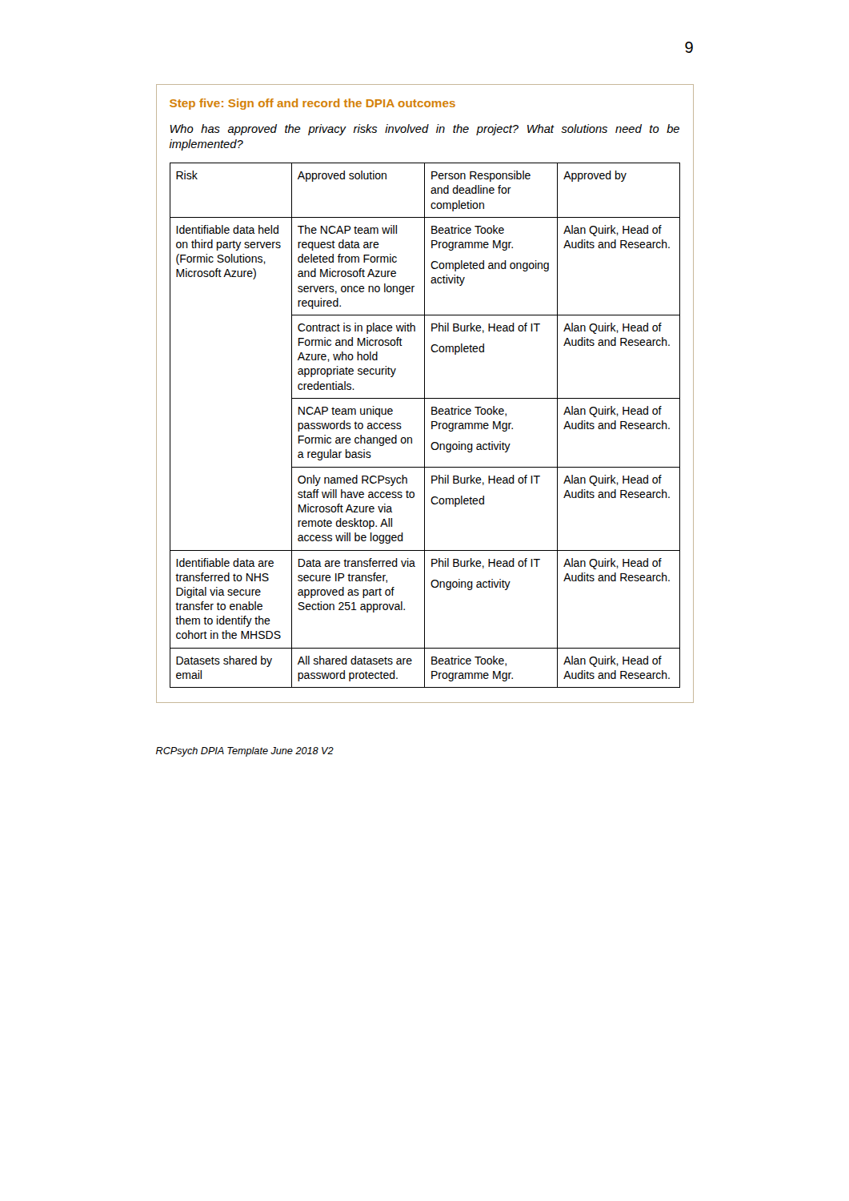9
Step five: Sign off and record the DPIA outcomes
Who has approved the privacy risks involved in the project? What solutions need to be implemented?
| Risk | Approved solution | Person Responsible and deadline for completion | Approved by |
| --- | --- | --- | --- |
| Identifiable data held on third party servers (Formic Solutions, Microsoft Azure) | The NCAP team will request data are deleted from Formic and Microsoft Azure servers, once no longer required. | Beatrice Tooke Programme Mgr. Completed and ongoing activity | Alan Quirk, Head of Audits and Research. |
| Contract is in place with Formic and Microsoft Azure, who hold appropriate security credentials. | Phil Burke, Head of IT Completed | Alan Quirk, Head of Audits and Research. |
| NCAP team unique passwords to access Formic are changed on a regular basis | Beatrice Tooke, Programme Mgr. Ongoing activity | Alan Quirk, Head of Audits and Research. |
| Only named RCPsych staff will have access to Microsoft Azure via remote desktop. All access will be logged | Phil Burke, Head of IT Completed | Alan Quirk, Head of Audits and Research. |
| Identifiable data are transferred to NHS Digital via secure transfer to enable them to identify the cohort in the MHSDS | Data are transferred via secure IP transfer, approved as part of Section 251 approval. | Phil Burke, Head of IT Ongoing activity | Alan Quirk, Head of Audits and Research. |
| Datasets shared by email | All shared datasets are password protected. | Beatrice Tooke, Programme Mgr. | Alan Quirk, Head of Audits and Research. |
RCPsych DPIA Template June 2018 V2